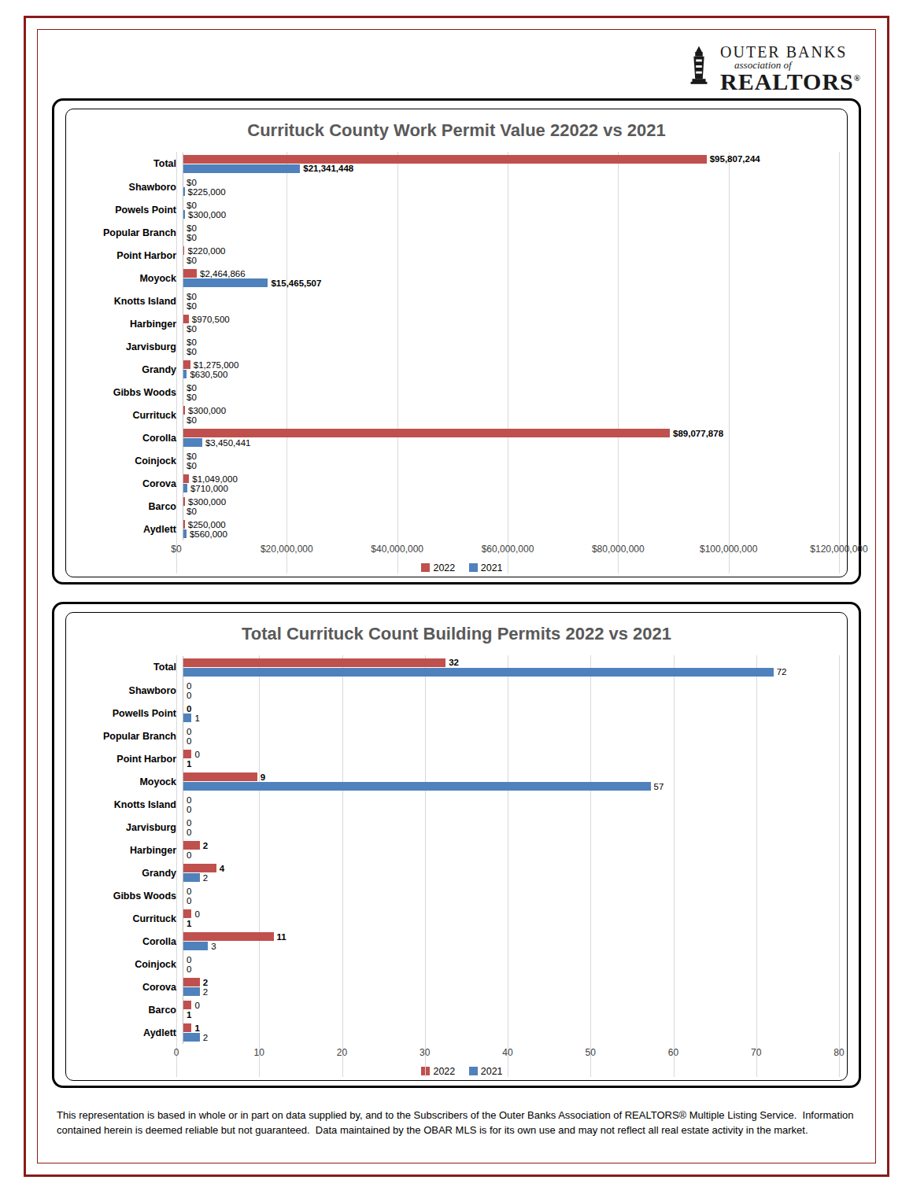OUTER BANKS
association of
REALTORS®
Currituck County Work Permit Value 22022 vs 2021
Total
$95,807,244
$21,341,448
Shawboro
$0
$225,000
Powels Point
$0
$300,000
Popular Branch
$0
$0
Point Harbor
$220,000
$0
Moyock
$2,464,866
$15,465,507
Knotts Island
$0
$0
Harbinger
$970,500
$0
Jarvisburg
$0
$0
Grandy
$1,275,000
$630,500
Gibbs Woods
$0
$0
Currituck
$300,000
$0
Corolla
$89,077,878
$3,450,441
Coinjock
$0
$0
Corova
$1,049,000
$710,000
Barco
$300,000
$0
Aydlett
$250,000
$560,000
$0 $20,000,000 $40,000,000 $60,000,000 $80,000,000 $100,000,000 $120,000,000
2022 2021
Total Currituck Count Building Permits 2022 vs 2021
Total
32
72
Shawboro
0
0
Powells Point
0
1
Popular Branch
0
0
Point Harbor
0
1
Moyock
9
57
Knotts Island
0
0
Jarvisburg
0
0
Harbinger
2
0
Grandy
4
2
Gibbs Woods
0
0
Currituck
0
1
Corolla
11
3
Coinjock
0
0
Corova
2
2
Barco
0
1
Aydlett
1
2
0 10 20 30 40 50 60 70 80
2022 2021
This representation is based in whole or in part on data supplied by, and to the Subscribers of the Outer Banks Association of REALTORS® Multiple Listing Service. Information contained herein is deemed reliable but not guaranteed. Data maintained by the OBAR MLS is for its own use and may not reflect all real estate activity in the market.